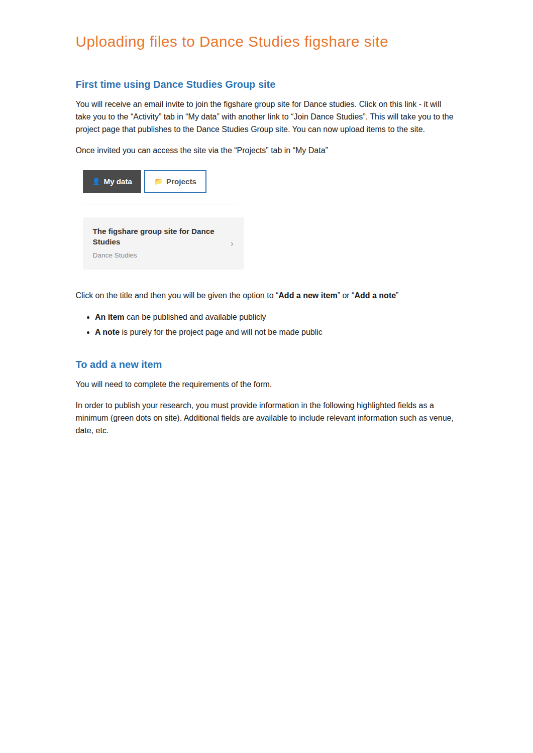Uploading files to Dance Studies figshare site
First time using Dance Studies Group site
You will receive an email invite to join the figshare group site for Dance studies. Click on this link - it will take you to the “Activity” tab in “My data” with another link to “Join Dance Studies”. This will take you to the project page that publishes to the Dance Studies Group site. You can now upload items to the site.
Once invited you can access the site via the “Projects” tab in “My Data”
👤My data 📁Projects
The figshare group site for Dance Studies
Dance Studies
›
Click on the title and then you will be given the option to “Add a new item” or “Add a note”
An item can be published and available publicly
A note is purely for the project page and will not be made public
To add a new item
You will need to complete the requirements of the form.
In order to publish your research, you must provide information in the following highlighted fields as a minimum (green dots on site). Additional fields are available to include relevant information such as venue, date, etc.